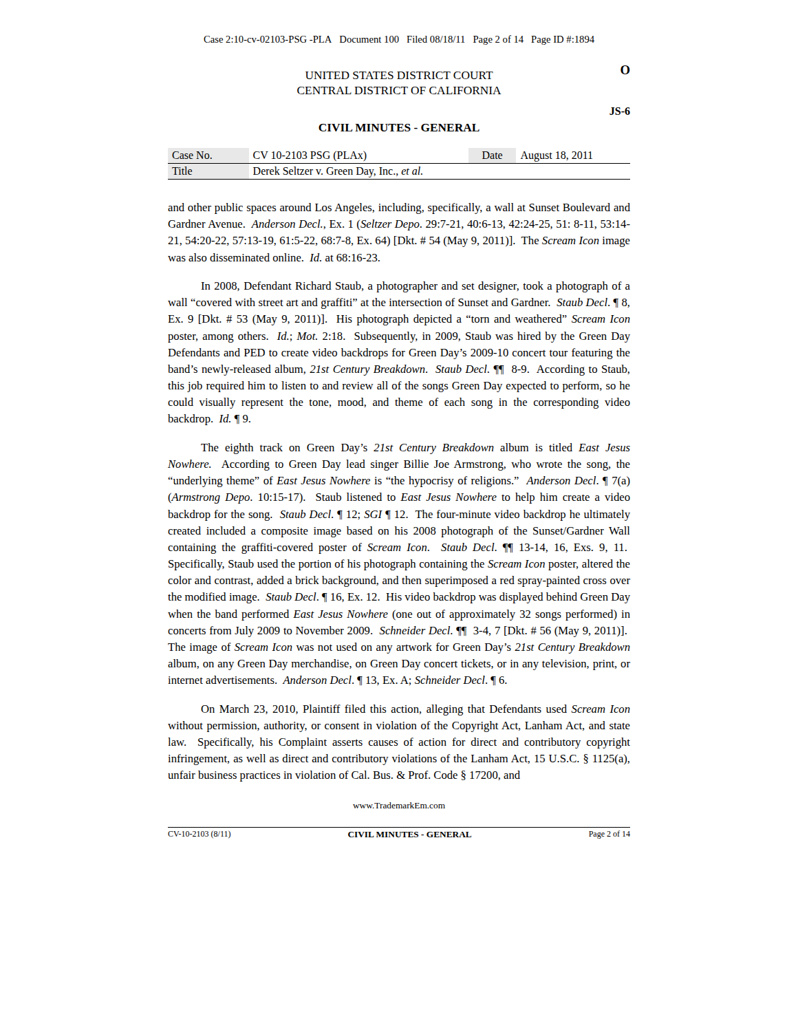Case 2:10-cv-02103-PSG -PLA Document 100 Filed 08/18/11 Page 2 of 14 Page ID #:1894
O
UNITED STATES DISTRICT COURT
CENTRAL DISTRICT OF CALIFORNIA
JS-6
CIVIL MINUTES - GENERAL
| Case No. | CV 10-2103 PSG (PLAx) | Date | August 18, 2011 |
| Title | Derek Seltzer v. Green Day, Inc., et al. |
and other public spaces around Los Angeles, including, specifically, a wall at Sunset Boulevard and Gardner Avenue. Anderson Decl., Ex. 1 (Seltzer Depo. 29:7-21, 40:6-13, 42:24-25, 51: 8-11, 53:14-21, 54:20-22, 57:13-19, 61:5-22, 68:7-8, Ex. 64) [Dkt. # 54 (May 9, 2011)]. The Scream Icon image was also disseminated online. Id. at 68:16-23.
In 2008, Defendant Richard Staub, a photographer and set designer, took a photograph of a wall “covered with street art and graffiti” at the intersection of Sunset and Gardner. Staub Decl. ¶ 8, Ex. 9 [Dkt. # 53 (May 9, 2011)]. His photograph depicted a “torn and weathered” Scream Icon poster, among others. Id.; Mot. 2:18. Subsequently, in 2009, Staub was hired by the Green Day Defendants and PED to create video backdrops for Green Day’s 2009-10 concert tour featuring the band’s newly-released album, 21st Century Breakdown. Staub Decl. ¶¶ 8-9. According to Staub, this job required him to listen to and review all of the songs Green Day expected to perform, so he could visually represent the tone, mood, and theme of each song in the corresponding video backdrop. Id. ¶ 9.
The eighth track on Green Day’s 21st Century Breakdown album is titled East Jesus Nowhere. According to Green Day lead singer Billie Joe Armstrong, who wrote the song, the “underlying theme” of East Jesus Nowhere is “the hypocrisy of religions.” Anderson Decl. ¶ 7(a) (Armstrong Depo. 10:15-17). Staub listened to East Jesus Nowhere to help him create a video backdrop for the song. Staub Decl. ¶ 12; SGI ¶ 12. The four-minute video backdrop he ultimately created included a composite image based on his 2008 photograph of the Sunset/Gardner Wall containing the graffiti-covered poster of Scream Icon. Staub Decl. ¶¶ 13-14, 16, Exs. 9, 11. Specifically, Staub used the portion of his photograph containing the Scream Icon poster, altered the color and contrast, added a brick background, and then superimposed a red spray-painted cross over the modified image. Staub Decl. ¶ 16, Ex. 12. His video backdrop was displayed behind Green Day when the band performed East Jesus Nowhere (one out of approximately 32 songs performed) in concerts from July 2009 to November 2009. Schneider Decl. ¶¶ 3-4, 7 [Dkt. # 56 (May 9, 2011)]. The image of Scream Icon was not used on any artwork for Green Day’s 21st Century Breakdown album, on any Green Day merchandise, on Green Day concert tickets, or in any television, print, or internet advertisements. Anderson Decl. ¶ 13, Ex. A; Schneider Decl. ¶ 6.
On March 23, 2010, Plaintiff filed this action, alleging that Defendants used Scream Icon without permission, authority, or consent in violation of the Copyright Act, Lanham Act, and state law. Specifically, his Complaint asserts causes of action for direct and contributory copyright infringement, as well as direct and contributory violations of the Lanham Act, 15 U.S.C. § 1125(a), unfair business practices in violation of Cal. Bus. & Prof. Code § 17200, and
www.TrademarkEm.com
CV-10-2103 (8/11) Page 2 of 14
CIVIL MINUTES - GENERAL